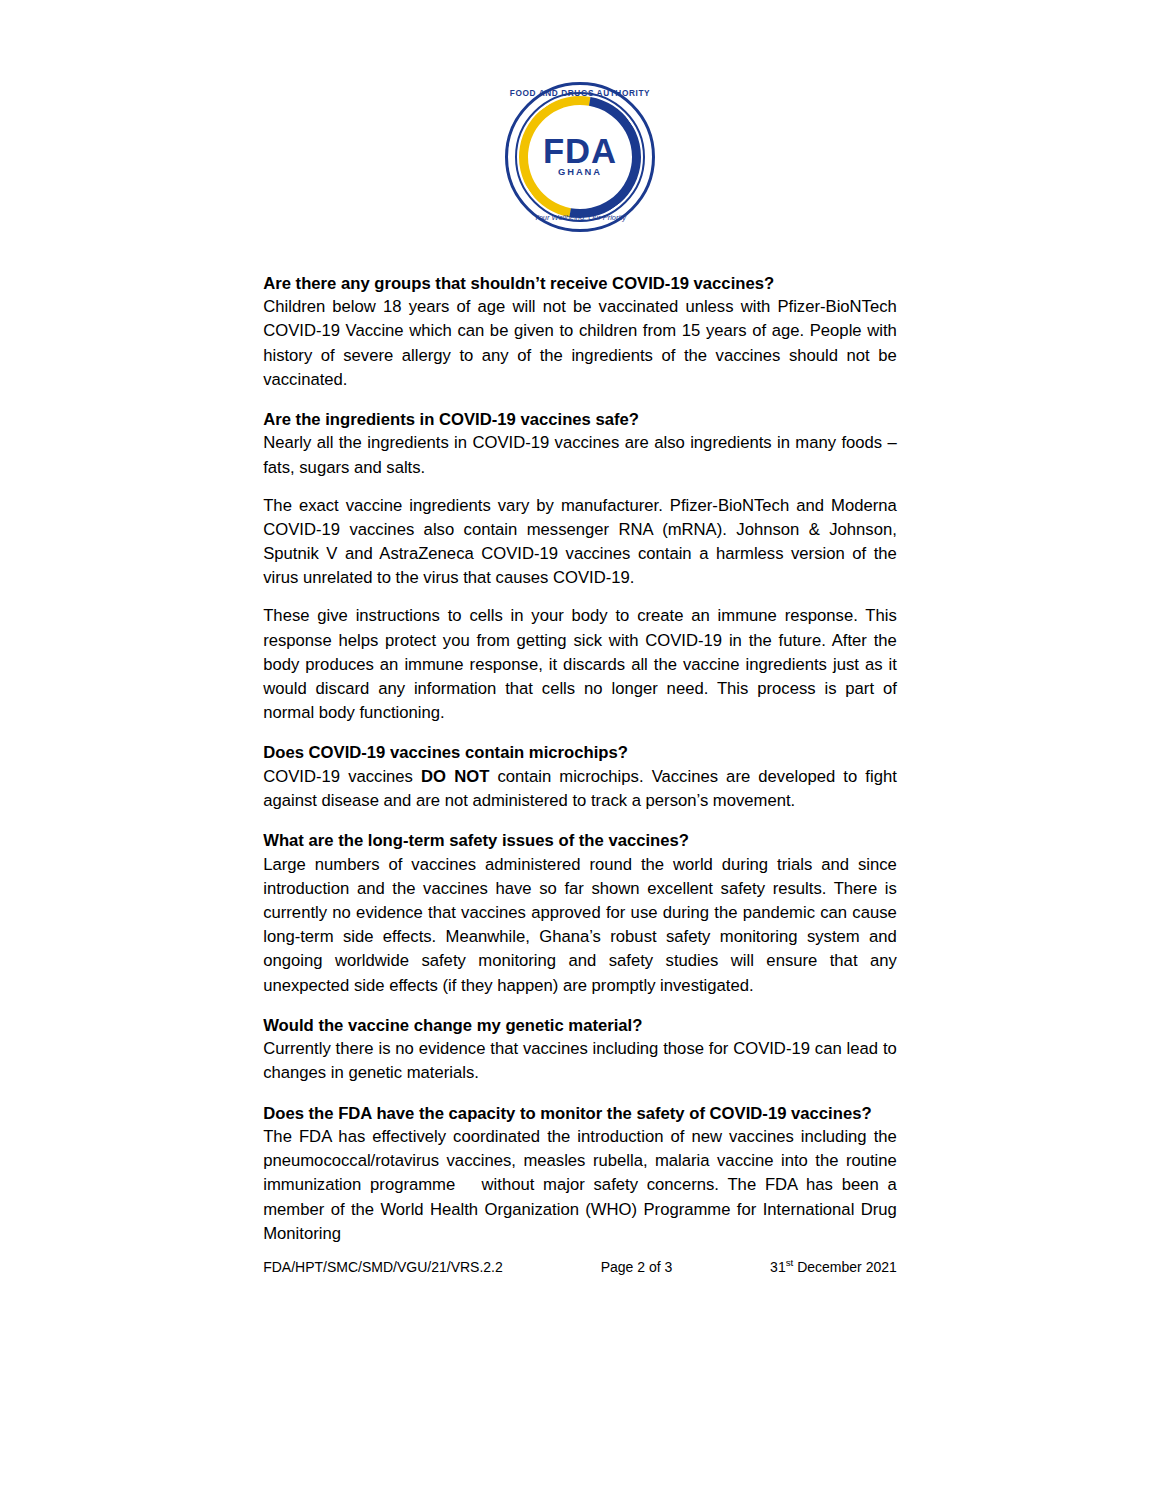Food and Drugs Authority
FDA
GHANA
Your Wellbeing, Our Priority
Are there any groups that shouldn’t receive COVID-19 vaccines?
Children below 18 years of age will not be vaccinated unless with Pfizer-BioNTech COVID-19 Vaccine which can be given to children from 15 years of age. People with history of severe allergy to any of the ingredients of the vaccines should not be vaccinated.
Are the ingredients in COVID-19 vaccines safe?
Nearly all the ingredients in COVID-19 vaccines are also ingredients in many foods – fats, sugars and salts.
The exact vaccine ingredients vary by manufacturer. Pfizer-BioNTech and Moderna COVID-19 vaccines also contain messenger RNA (mRNA). Johnson & Johnson, Sputnik V and AstraZeneca COVID-19 vaccines contain a harmless version of the virus unrelated to the virus that causes COVID-19.
These give instructions to cells in your body to create an immune response. This response helps protect you from getting sick with COVID-19 in the future. After the body produces an immune response, it discards all the vaccine ingredients just as it would discard any information that cells no longer need. This process is part of normal body functioning.
Does COVID-19 vaccines contain microchips?
COVID-19 vaccines DO NOT contain microchips. Vaccines are developed to fight against disease and are not administered to track a person’s movement.
What are the long-term safety issues of the vaccines?
Large numbers of vaccines administered round the world during trials and since introduction and the vaccines have so far shown excellent safety results. There is currently no evidence that vaccines approved for use during the pandemic can cause long-term side effects. Meanwhile, Ghana’s robust safety monitoring system and ongoing worldwide safety monitoring and safety studies will ensure that any unexpected side effects (if they happen) are promptly investigated.
Would the vaccine change my genetic material?
Currently there is no evidence that vaccines including those for COVID-19 can lead to changes in genetic materials.
Does the FDA have the capacity to monitor the safety of COVID-19 vaccines?
The FDA has effectively coordinated the introduction of new vaccines including the pneumococcal/rotavirus vaccines, measles rubella, malaria vaccine into the routine immunization programme without major safety concerns. The FDA has been a member of the World Health Organization (WHO) Programme for International Drug Monitoring
FDA/HPT/SMC/SMD/VGU/21/VRS.2.2
Page 2 of 3
31st December 2021